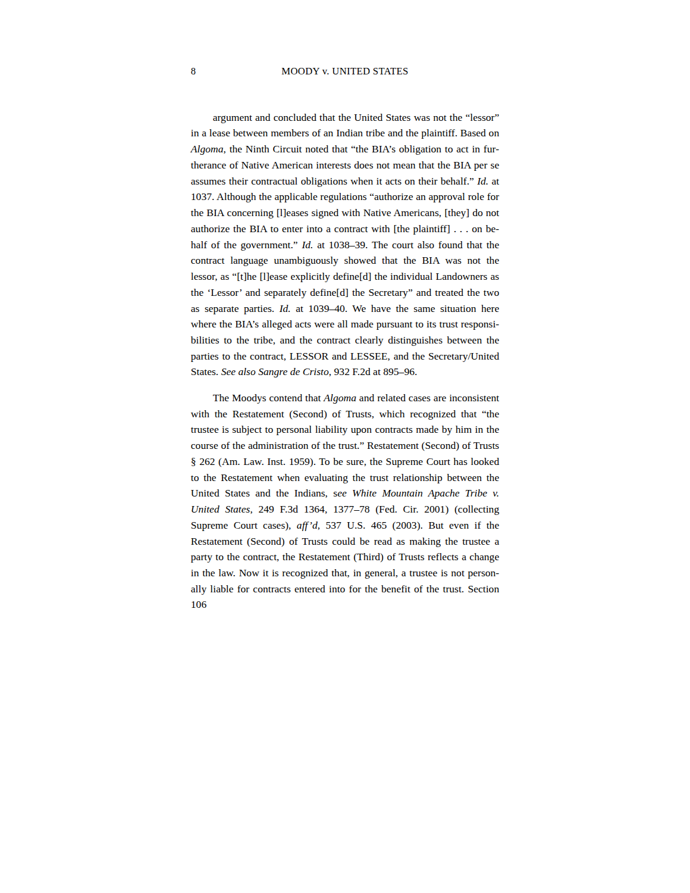8 MOODY v. UNITED STATES
argument and concluded that the United States was not the “lessor” in a lease between members of an Indian tribe and the plaintiff. Based on Algoma, the Ninth Circuit noted that “the BIA’s obligation to act in furtherance of Native American interests does not mean that the BIA per se assumes their contractual obligations when it acts on their behalf.” Id. at 1037. Although the applicable regulations “authorize an approval role for the BIA concerning [l]eases signed with Native Americans, [they] do not authorize the BIA to enter into a contract with [the plaintiff] . . . on behalf of the government.” Id. at 1038–39. The court also found that the contract language unambiguously showed that the BIA was not the lessor, as “[t]he [l]ease explicitly define[d] the individual Landowners as the ‘Lessor’ and separately define[d] the Secretary” and treated the two as separate parties. Id. at 1039–40. We have the same situation here where the BIA’s alleged acts were all made pursuant to its trust responsibilities to the tribe, and the contract clearly distinguishes between the parties to the contract, LESSOR and LESSEE, and the Secretary/United States. See also Sangre de Cristo, 932 F.2d at 895–96.
The Moodys contend that Algoma and related cases are inconsistent with the Restatement (Second) of Trusts, which recognized that “the trustee is subject to personal liability upon contracts made by him in the course of the administration of the trust.” Restatement (Second) of Trusts § 262 (Am. Law. Inst. 1959). To be sure, the Supreme Court has looked to the Restatement when evaluating the trust relationship between the United States and the Indians, see White Mountain Apache Tribe v. United States, 249 F.3d 1364, 1377–78 (Fed. Cir. 2001) (collecting Supreme Court cases), aff’d, 537 U.S. 465 (2003). But even if the Restatement (Second) of Trusts could be read as making the trustee a party to the contract, the Restatement (Third) of Trusts reflects a change in the law. Now it is recognized that, in general, a trustee is not personally liable for contracts entered into for the benefit of the trust. Section 106